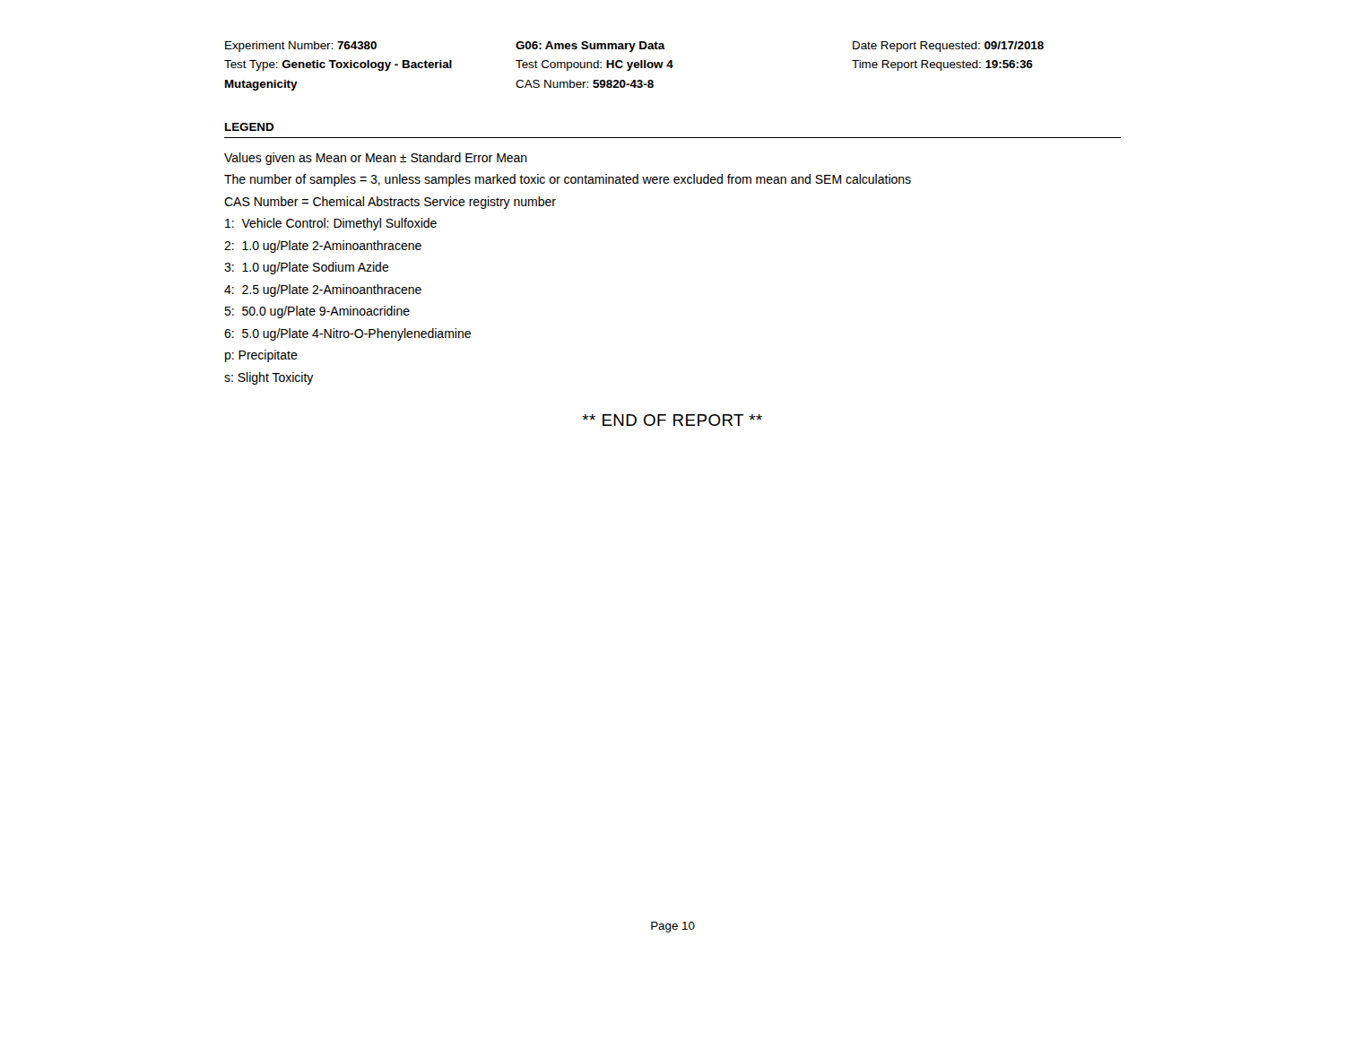Experiment Number: 764380
Test Type: Genetic Toxicology - Bacterial Mutagenicity
G06: Ames Summary Data
Test Compound: HC yellow 4
CAS Number: 59820-43-8
Date Report Requested: 09/17/2018
Time Report Requested: 19:56:36
LEGEND
Values given as Mean or Mean ± Standard Error Mean
The number of samples = 3, unless samples marked toxic or contaminated were excluded from mean and SEM calculations
CAS Number = Chemical Abstracts Service registry number
1: Vehicle Control: Dimethyl Sulfoxide
2: 1.0 ug/Plate 2-Aminoanthracene
3: 1.0 ug/Plate Sodium Azide
4: 2.5 ug/Plate 2-Aminoanthracene
5: 50.0 ug/Plate 9-Aminoacridine
6: 5.0 ug/Plate 4-Nitro-O-Phenylenediamine
p: Precipitate
s: Slight Toxicity
** END OF REPORT **
Page 10